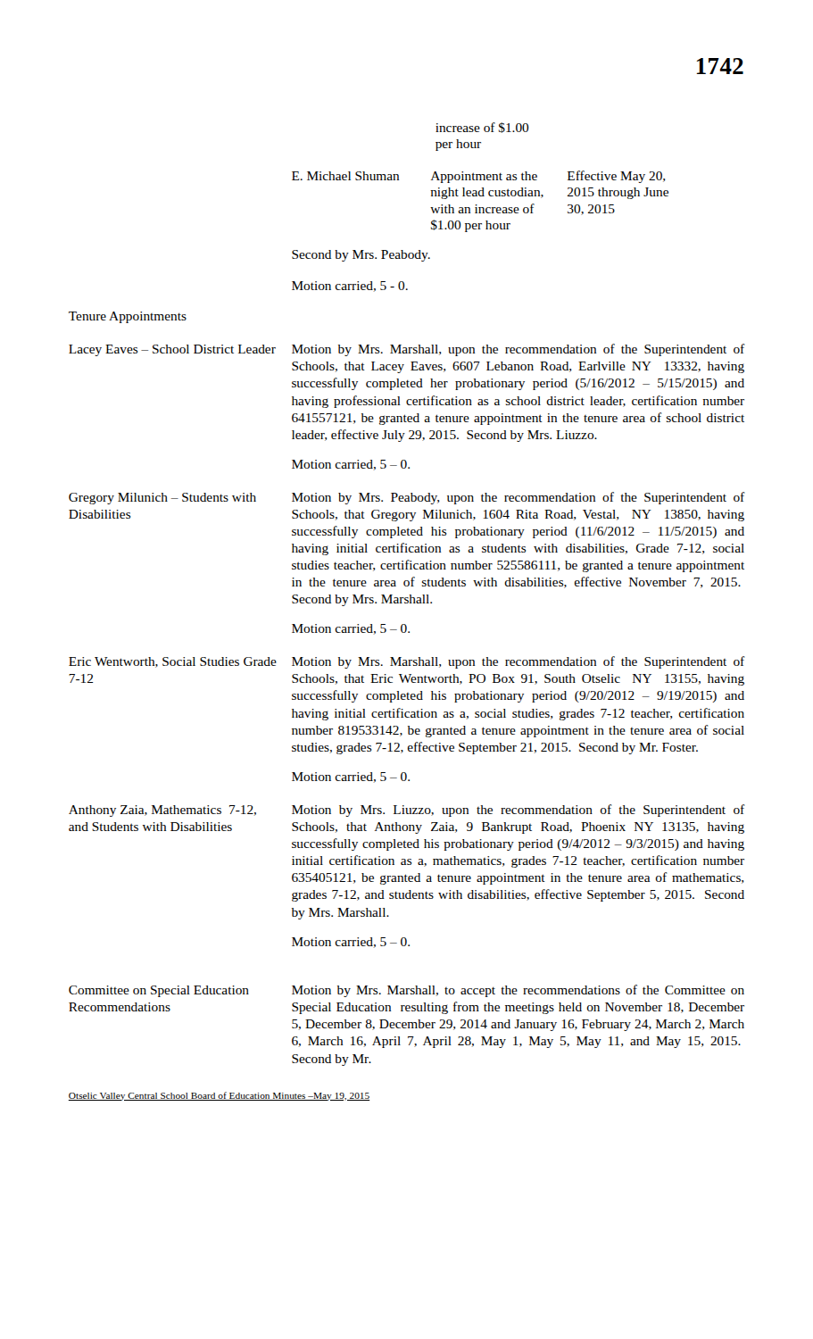1742
increase of $1.00
per hour
| E. Michael Shuman | Appointment as the night lead custodian, with an increase of $1.00 per hour | Effective May 20, 2015 through June 30, 2015 |
Second by Mrs. Peabody.
Motion carried, 5 - 0.
Tenure Appointments
Lacey Eaves – School District Leader
Motion by Mrs. Marshall, upon the recommendation of the Superintendent of Schools, that Lacey Eaves, 6607 Lebanon Road, Earlville NY 13332, having successfully completed her probationary period (5/16/2012 – 5/15/2015) and having professional certification as a school district leader, certification number 641557121, be granted a tenure appointment in the tenure area of school district leader, effective July 29, 2015. Second by Mrs. Liuzzo.
Motion carried, 5 – 0.
Gregory Milunich – Students with Disabilities
Motion by Mrs. Peabody, upon the recommendation of the Superintendent of Schools, that Gregory Milunich, 1604 Rita Road, Vestal, NY 13850, having successfully completed his probationary period (11/6/2012 – 11/5/2015) and having initial certification as a students with disabilities, Grade 7-12, social studies teacher, certification number 525586111, be granted a tenure appointment in the tenure area of students with disabilities, effective November 7, 2015. Second by Mrs. Marshall.
Motion carried, 5 – 0.
Eric Wentworth, Social Studies Grade 7-12
Motion by Mrs. Marshall, upon the recommendation of the Superintendent of Schools, that Eric Wentworth, PO Box 91, South Otselic NY 13155, having successfully completed his probationary period (9/20/2012 – 9/19/2015) and having initial certification as a, social studies, grades 7-12 teacher, certification number 819533142, be granted a tenure appointment in the tenure area of social studies, grades 7-12, effective September 21, 2015. Second by Mr. Foster.
Motion carried, 5 – 0.
Anthony Zaia, Mathematics 7-12, and Students with Disabilities
Motion by Mrs. Liuzzo, upon the recommendation of the Superintendent of Schools, that Anthony Zaia, 9 Bankrupt Road, Phoenix NY 13135, having successfully completed his probationary period (9/4/2012 – 9/3/2015) and having initial certification as a, mathematics, grades 7-12 teacher, certification number 635405121, be granted a tenure appointment in the tenure area of mathematics, grades 7-12, and students with disabilities, effective September 5, 2015. Second by Mrs. Marshall.
Motion carried, 5 – 0.
Committee on Special Education Recommendations
Motion by Mrs. Marshall, to accept the recommendations of the Committee on Special Education resulting from the meetings held on November 18, December 5, December 8, December 29, 2014 and January 16, February 24, March 2, March 6, March 16, April 7, April 28, May 1, May 5, May 11, and May 15, 2015. Second by Mr.
Otselic Valley Central School Board of Education Minutes –May 19, 2015